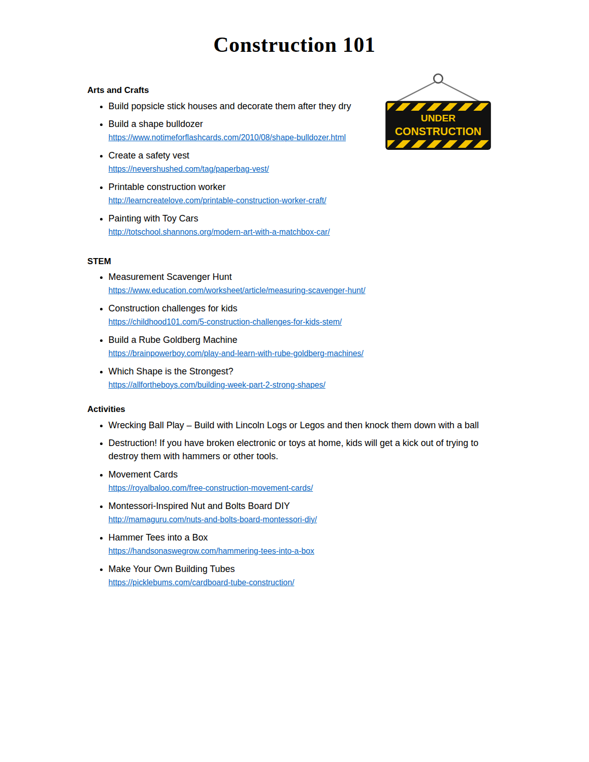Construction 101
Under Construction hanging sign UNDER CONSTRUCTION
Arts and Crafts
Build popsicle stick houses and decorate them after they dry
Build a shape bulldozer https://www.notimeforflashcards.com/2010/08/shape-bulldozer.html
Create a safety vest https://nevershushed.com/tag/paperbag-vest/
Printable construction worker http://learncreatelove.com/printable-construction-worker-craft/
Painting with Toy Cars http://totschool.shannons.org/modern-art-with-a-matchbox-car/
STEM
Measurement Scavenger Hunt https://www.education.com/worksheet/article/measuring-scavenger-hunt/
Construction challenges for kids https://childhood101.com/5-construction-challenges-for-kids-stem/
Build a Rube Goldberg Machine https://brainpowerboy.com/play-and-learn-with-rube-goldberg-machines/
Which Shape is the Strongest? https://allfortheboys.com/building-week-part-2-strong-shapes/
Activities
Wrecking Ball Play – Build with Lincoln Logs or Legos and then knock them down with a ball
Destruction! If you have broken electronic or toys at home, kids will get a kick out of trying to destroy them with hammers or other tools.
Movement Cards https://royalbaloo.com/free-construction-movement-cards/
Montessori-Inspired Nut and Bolts Board DIY http://mamaguru.com/nuts-and-bolts-board-montessori-diy/
Hammer Tees into a Box https://handsonaswegrow.com/hammering-tees-into-a-box
Make Your Own Building Tubes https://picklebums.com/cardboard-tube-construction/